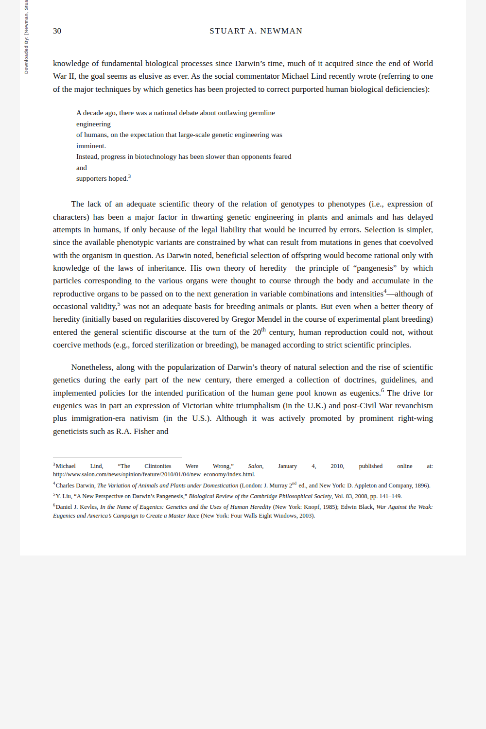Downloaded By: [Newman, Stuart A.] At: 03:45 30 June 2010
30
STUART A. NEWMAN
knowledge of fundamental biological processes since Darwin’s time, much of it acquired since the end of World War II, the goal seems as elusive as ever. As the social commentator Michael Lind recently wrote (referring to one of the major techniques by which genetics has been projected to correct purported human biological deficiencies):
A decade ago, there was a national debate about outlawing germline engineering
of humans, on the expectation that large-scale genetic engineering was imminent.
Instead, progress in biotechnology has been slower than opponents feared and
supporters hoped.3
The lack of an adequate scientific theory of the relation of genotypes to phenotypes (i.e., expression of characters) has been a major factor in thwarting genetic engineering in plants and animals and has delayed attempts in humans, if only because of the legal liability that would be incurred by errors. Selection is simpler, since the available phenotypic variants are constrained by what can result from mutations in genes that coevolved with the organism in question. As Darwin noted, beneficial selection of offspring would become rational only with knowledge of the laws of inheritance. His own theory of heredity—the principle of “pangenesis” by which particles corresponding to the various organs were thought to course through the body and accumulate in the reproductive organs to be passed on to the next generation in variable combinations and intensities4—although of occasional validity,5 was not an adequate basis for breeding animals or plants. But even when a better theory of heredity (initially based on regularities discovered by Gregor Mendel in the course of experimental plant breeding) entered the general scientific discourse at the turn of the 20th century, human reproduction could not, without coercive methods (e.g., forced sterilization or breeding), be managed according to strict scientific principles.
Nonetheless, along with the popularization of Darwin’s theory of natural selection and the rise of scientific genetics during the early part of the new century, there emerged a collection of doctrines, guidelines, and implemented policies for the intended purification of the human gene pool known as eugenics.6 The drive for eugenics was in part an expression of Victorian white triumphalism (in the U.K.) and post-Civil War revanchism plus immigration-era nativism (in the U.S.). Although it was actively promoted by prominent right-wing geneticists such as R.A. Fisher and
3Michael Lind, “The Clintonites Were Wrong,” Salon, January 4, 2010, published online at: http://www.salon.com/news/opinion/feature/2010/01/04/new_economy/index.html.
4Charles Darwin, The Variation of Animals and Plants under Domestication (London: J. Murray 2nd ed., and New York: D. Appleton and Company, 1896).
5Y. Liu, “A New Perspective on Darwin’s Pangenesis,” Biological Review of the Cambridge Philosophical Society, Vol. 83, 2008, pp. 141–149.
6Daniel J. Kevles, In the Name of Eugenics: Genetics and the Uses of Human Heredity (New York: Knopf, 1985); Edwin Black, War Against the Weak: Eugenics and America’s Campaign to Create a Master Race (New York: Four Walls Eight Windows, 2003).